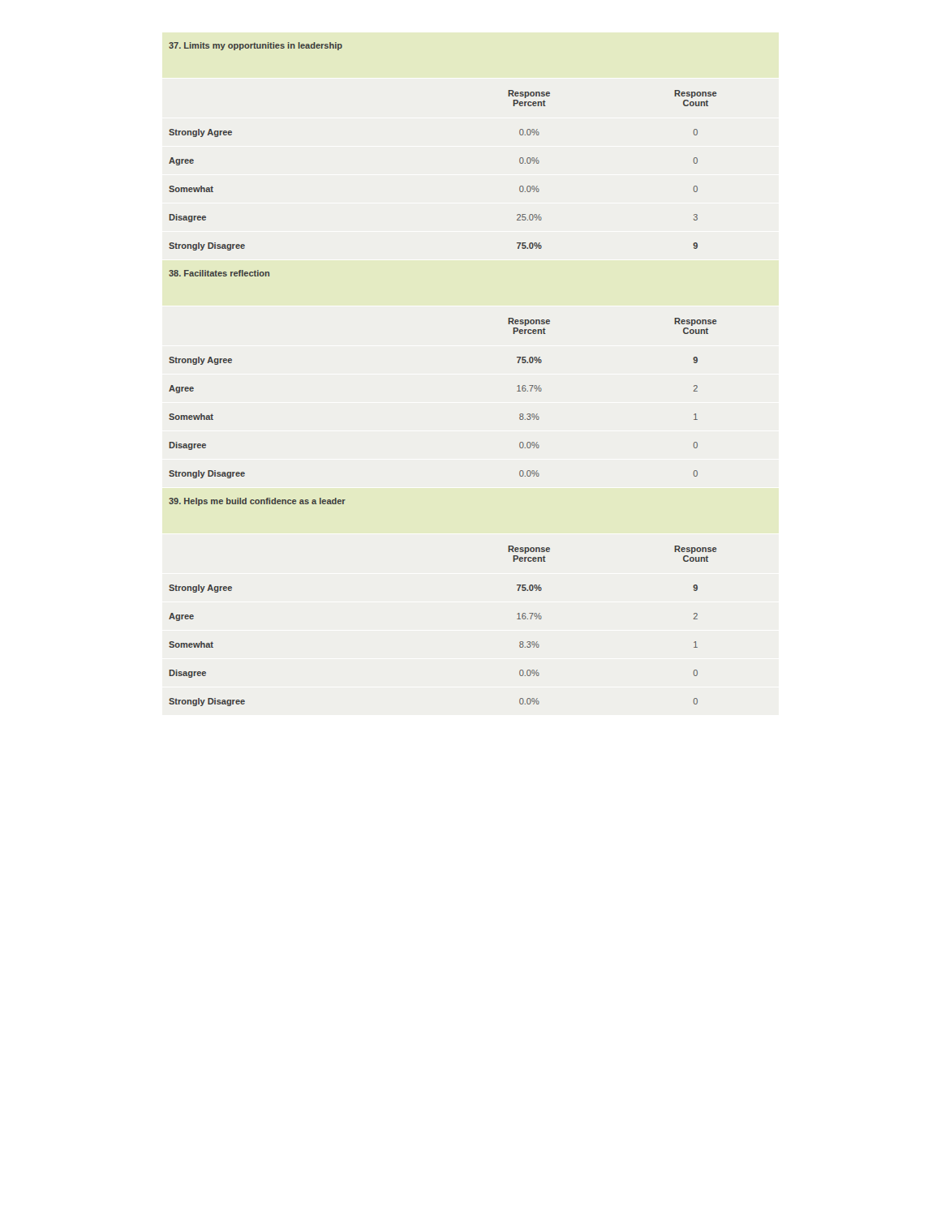| 37. Limits my opportunities in leadership |
| | Response Percent | Response Count |
| Strongly Agree | 0.0% | 0 |
| Agree | 0.0% | 0 |
| Somewhat | 0.0% | 0 |
| Disagree | 25.0% | 3 |
| Strongly Disagree | 75.0% | 9 |
| 38. Facilitates reflection |
| | Response Percent | Response Count |
| Strongly Agree | 75.0% | 9 |
| Agree | 16.7% | 2 |
| Somewhat | 8.3% | 1 |
| Disagree | 0.0% | 0 |
| Strongly Disagree | 0.0% | 0 |
| 39. Helps me build confidence as a leader |
| | Response Percent | Response Count |
| Strongly Agree | 75.0% | 9 |
| Agree | 16.7% | 2 |
| Somewhat | 8.3% | 1 |
| Disagree | 0.0% | 0 |
| Strongly Disagree | 0.0% | 0 |